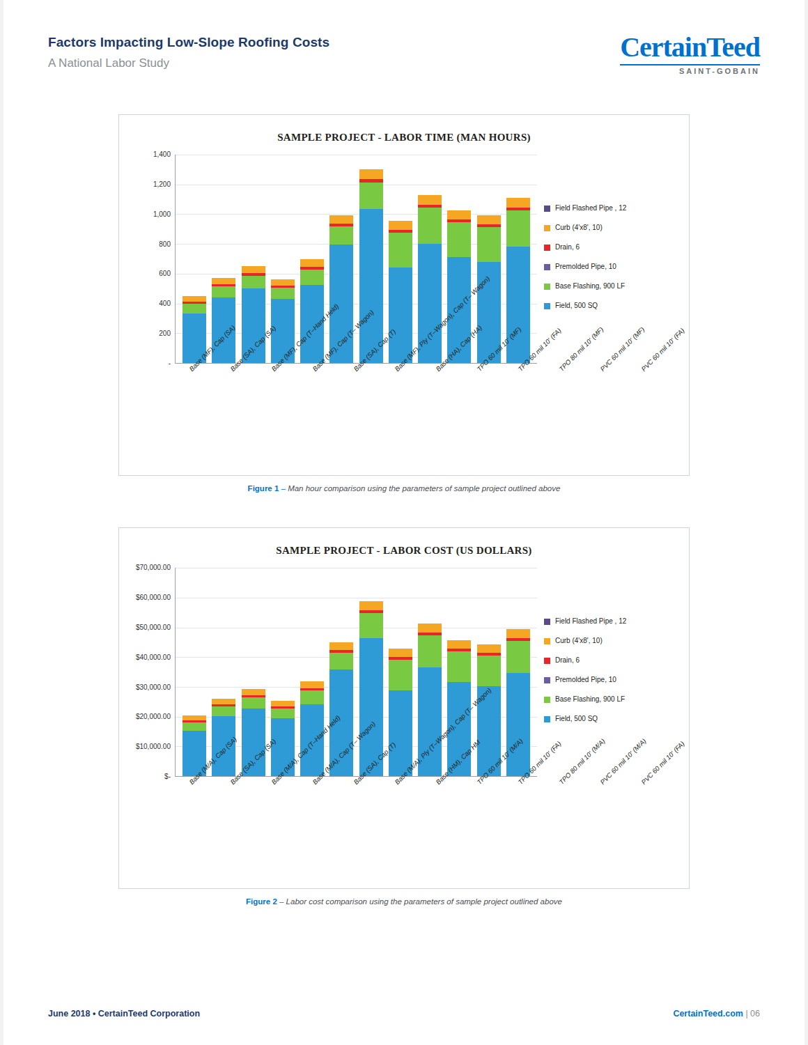Factors Impacting Low-Slope Roofing Costs
A National Labor Study
CertainTeed
SAINT-GOBAIN
SAMPLE PROJECT - LABOR TIME (MAN HOURS)
1,400 1,200 1,000 800 600 400 200 -
Field Flashed Pipe , 12
Curb (4'x8', 10)
Drain, 6
Premolded Pipe, 10
Base Flashing, 900 LF
Field, 500 SQ
Base (MF), Cap (SA) Base (SA), Cap (SA) Base (MF), Cap (T–Hand Held) Base (MF), Cap (T– Wagon) Base (SA), Cap (T) Base (MF), Ply (T–Wagon), Cap (T– Wagon) Base (HA), Cap (HA) TPO 60 mil 10' (MF) TPO 60 mil 10' (FA) TPO 80 mil 10' (MF) PVC 60 mil 10' (MF) PVC 60 mil 10' (FA)
Figure 1 – Man hour comparison using the parameters of sample project outlined above
SAMPLE PROJECT - LABOR COST (US DOLLARS)
$70,000.00 $60,000.00 $50,000.00 $40,000.00 $30,000.00 $20,000.00 $10,000.00 $-
Field Flashed Pipe , 12
Curb (4'x8', 10)
Drain, 6
Premolded Pipe, 10
Base Flashing, 900 LF
Field, 500 SQ
Base (M/A), Cap (SA) Base (SA), Cap (SA) Base (M/A), Cap (T–Hand Held) Base (M/A), Cap (T– Wagon) Base (SA), Cap (T) Base (M/A), Ply (T–Wagon), Cap (T– Wagon) Base (HM), Cap HM TPO 60 mil 10' (M/A) TPO 60 mil 10' (FA) TPO 80 mil 10' (M/A) PVC 60 mil 10' (M/A) PVC 60 mil 10' (FA)
Figure 2 – Labor cost comparison using the parameters of sample project outlined above
June 2018 • CertainTeed Corporation
CertainTeed.com | 06